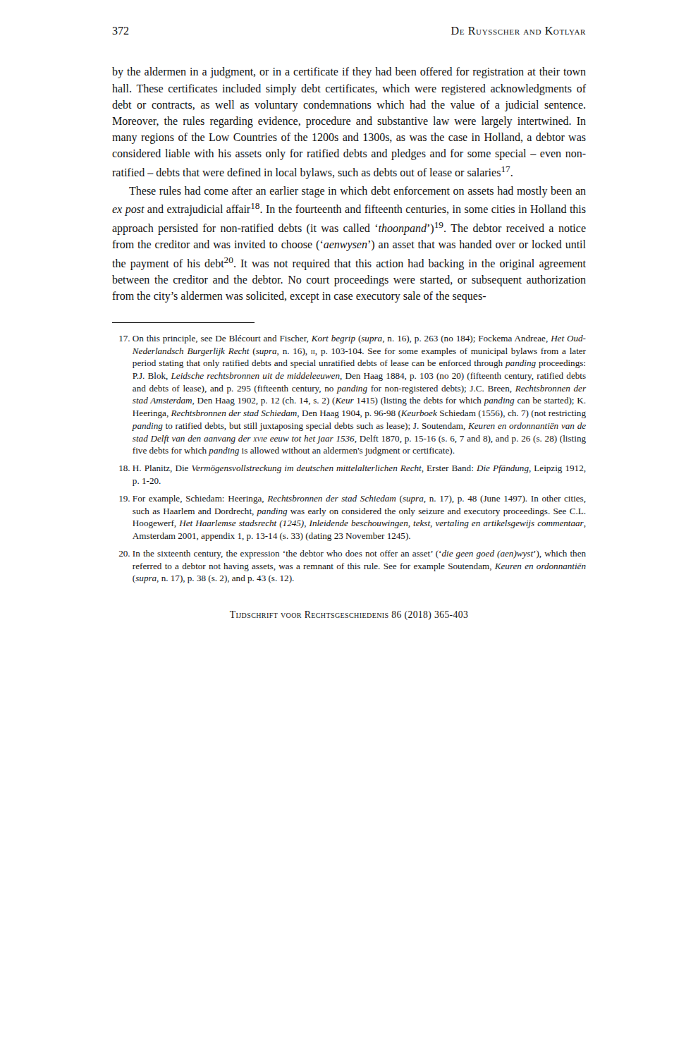372 De Ruysscher and Kotlyar
by the aldermen in a judgment, or in a certificate if they had been offered for registration at their town hall. These certificates included simply debt certificates, which were registered acknowledgments of debt or contracts, as well as voluntary condemnations which had the value of a judicial sentence. Moreover, the rules regarding evidence, procedure and substantive law were largely intertwined. In many regions of the Low Countries of the 1200s and 1300s, as was the case in Holland, a debtor was considered liable with his assets only for ratified debts and pledges and for some special – even non-ratified – debts that were defined in local bylaws, such as debts out of lease or salaries17.
These rules had come after an earlier stage in which debt enforcement on assets had mostly been an ex post and extrajudicial affair18. In the fourteenth and fifteenth centuries, in some cities in Holland this approach persisted for non-ratified debts (it was called ‘thoonpand’)19. The debtor received a notice from the creditor and was invited to choose (‘aenwysen’) an asset that was handed over or locked until the payment of his debt20. It was not required that this action had backing in the original agreement between the creditor and the debtor. No court proceedings were started, or subsequent authorization from the city’s aldermen was solicited, except in case executory sale of the seques-
On this principle, see De Blécourt and Fischer, Kort begrip (supra, n. 16), p. 263 (no 184); Fockema Andreae, Het Oud-Nederlandsch Burgerlijk Recht (supra, n. 16), ii, p. 103-104. See for some examples of municipal bylaws from a later period stating that only ratified debts and special unratified debts of lease can be enforced through panding proceedings: P.J. Blok, Leidsche rechtsbronnen uit de middeleeuwen, Den Haag 1884, p. 103 (no 20) (fifteenth century, ratified debts and debts of lease), and p. 295 (fifteenth century, no panding for non-registered debts); J.C. Breen, Rechtsbronnen der stad Amsterdam, Den Haag 1902, p. 12 (ch. 14, s. 2) (Keur 1415) (listing the debts for which panding can be started); K. Heeringa, Rechtsbronnen der stad Schiedam, Den Haag 1904, p. 96-98 (Keurboek Schiedam (1556), ch. 7) (not restricting panding to ratified debts, but still juxtaposing special debts such as lease); J. Soutendam, Keuren en ordonnantiën van de stad Delft van den aanvang der xvie eeuw tot het jaar 1536, Delft 1870, p. 15-16 (s. 6, 7 and 8), and p. 26 (s. 28) (listing five debts for which panding is allowed without an aldermen's judgment or certificate).
H. Planitz, Die Vermögensvollstreckung im deutschen mittelalterlichen Recht, Erster Band: Die Pfändung, Leipzig 1912, p. 1-20.
For example, Schiedam: Heeringa, Rechtsbronnen der stad Schiedam (supra, n. 17), p. 48 (June 1497). In other cities, such as Haarlem and Dordrecht, panding was early on considered the only seizure and executory proceedings. See C.L. Hoogewerf, Het Haarlemse stadsrecht (1245), Inleidende beschouwingen, tekst, vertaling en artikelsgewijs commentaar, Amsterdam 2001, appendix 1, p. 13-14 (s. 33) (dating 23 November 1245).
In the sixteenth century, the expression ‘the debtor who does not offer an asset’ (‘die geen goed (aen)wyst’), which then referred to a debtor not having assets, was a remnant of this rule. See for example Soutendam, Keuren en ordonnantiën (supra, n. 17), p. 38 (s. 2), and p. 43 (s. 12).
Tijdschrift voor Rechtsgeschiedenis 86 (2018) 365-403